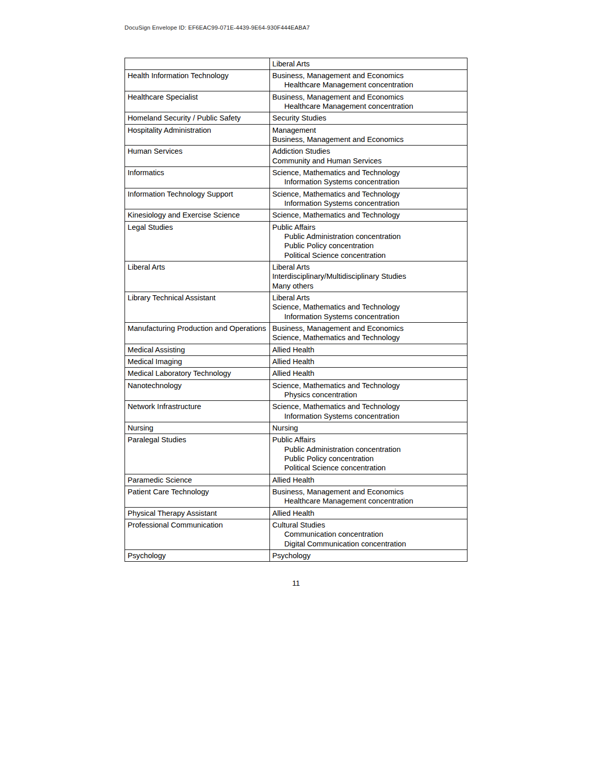DocuSign Envelope ID: EF6EAC99-071E-4439-9E64-930F444EABA7
| | Liberal Arts |
| Health Information Technology | Business, Management and Economics Healthcare Management concentration |
| Healthcare Specialist | Business, Management and Economics Healthcare Management concentration |
| Homeland Security / Public Safety | Security Studies |
| Hospitality Administration | Management Business, Management and Economics |
| Human Services | Addiction Studies Community and Human Services |
| Informatics | Science, Mathematics and Technology Information Systems concentration |
| Information Technology Support | Science, Mathematics and Technology Information Systems concentration |
| Kinesiology and Exercise Science | Science, Mathematics and Technology |
| Legal Studies | Public Affairs Public Administration concentration Public Policy concentration Political Science concentration |
| Liberal Arts | Liberal Arts Interdisciplinary/Multidisciplinary Studies Many others |
| Library Technical Assistant | Liberal Arts Science, Mathematics and Technology Information Systems concentration |
| Manufacturing Production and Operations | Business, Management and Economics Science, Mathematics and Technology |
| Medical Assisting | Allied Health |
| Medical Imaging | Allied Health |
| Medical Laboratory Technology | Allied Health |
| Nanotechnology | Science, Mathematics and Technology Physics concentration |
| Network Infrastructure | Science, Mathematics and Technology Information Systems concentration |
| Nursing | Nursing |
| Paralegal Studies | Public Affairs Public Administration concentration Public Policy concentration Political Science concentration |
| Paramedic Science | Allied Health |
| Patient Care Technology | Business, Management and Economics Healthcare Management concentration |
| Physical Therapy Assistant | Allied Health |
| Professional Communication | Cultural Studies Communication concentration Digital Communication concentration |
| Psychology | Psychology |
11